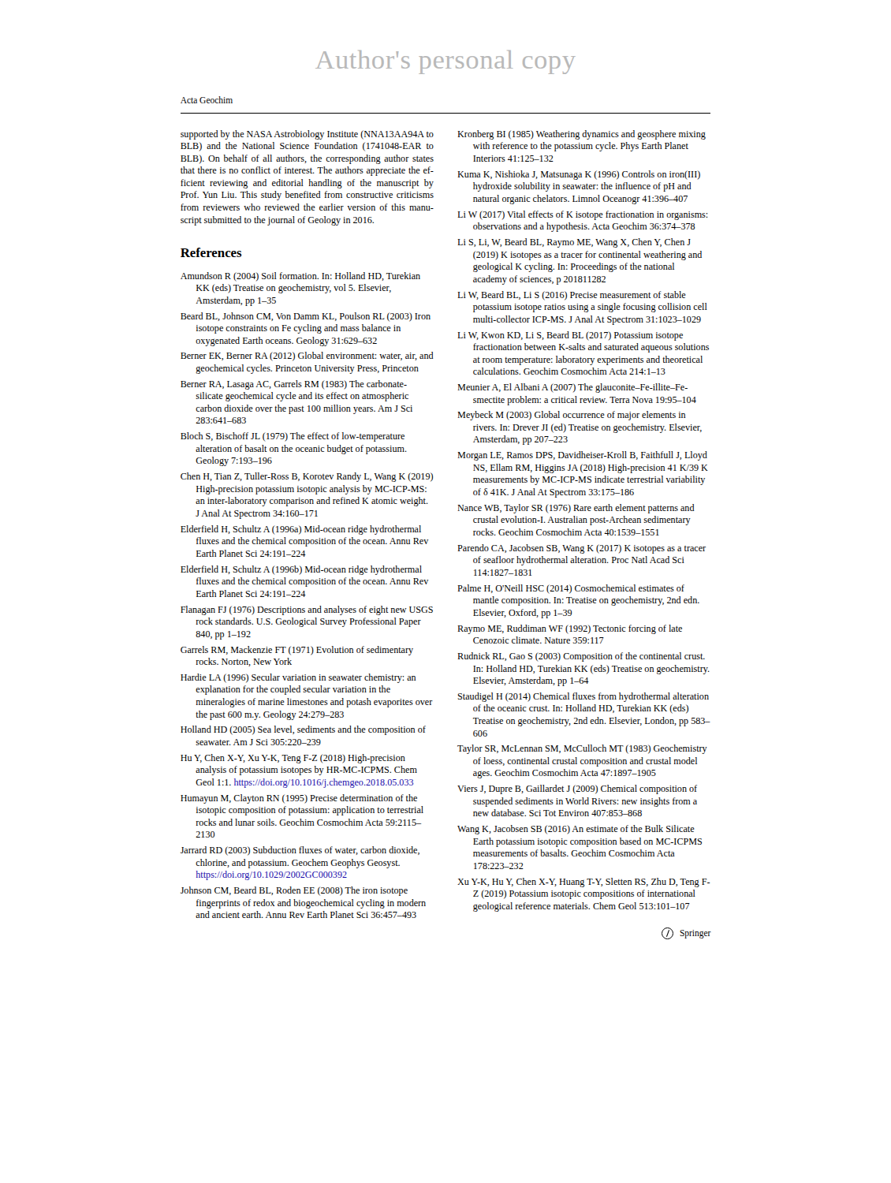Author's personal copy
Acta Geochim
supported by the NASA Astrobiology Institute (NNA13AA94A to BLB) and the National Science Foundation (1741048-EAR to BLB). On behalf of all authors, the corresponding author states that there is no conflict of interest. The authors appreciate the efficient reviewing and editorial handling of the manuscript by Prof. Yun Liu. This study benefited from constructive criticisms from reviewers who reviewed the earlier version of this manuscript submitted to the journal of Geology in 2016.
References
Amundson R (2004) Soil formation. In: Holland HD, Turekian KK (eds) Treatise on geochemistry, vol 5. Elsevier, Amsterdam, pp 1–35
Beard BL, Johnson CM, Von Damm KL, Poulson RL (2003) Iron isotope constraints on Fe cycling and mass balance in oxygenated Earth oceans. Geology 31:629–632
Berner EK, Berner RA (2012) Global environment: water, air, and geochemical cycles. Princeton University Press, Princeton
Berner RA, Lasaga AC, Garrels RM (1983) The carbonate-silicate geochemical cycle and its effect on atmospheric carbon dioxide over the past 100 million years. Am J Sci 283:641–683
Bloch S, Bischoff JL (1979) The effect of low-temperature alteration of basalt on the oceanic budget of potassium. Geology 7:193–196
Chen H, Tian Z, Tuller-Ross B, Korotev Randy L, Wang K (2019) High-precision potassium isotopic analysis by MC-ICP-MS: an inter-laboratory comparison and refined K atomic weight. J Anal At Spectrom 34:160–171
Elderfield H, Schultz A (1996a) Mid-ocean ridge hydrothermal fluxes and the chemical composition of the ocean. Annu Rev Earth Planet Sci 24:191–224
Elderfield H, Schultz A (1996b) Mid-ocean ridge hydrothermal fluxes and the chemical composition of the ocean. Annu Rev Earth Planet Sci 24:191–224
Flanagan FJ (1976) Descriptions and analyses of eight new USGS rock standards. U.S. Geological Survey Professional Paper 840, pp 1–192
Garrels RM, Mackenzie FT (1971) Evolution of sedimentary rocks. Norton, New York
Hardie LA (1996) Secular variation in seawater chemistry: an explanation for the coupled secular variation in the mineralogies of marine limestones and potash evaporites over the past 600 m.y. Geology 24:279–283
Holland HD (2005) Sea level, sediments and the composition of seawater. Am J Sci 305:220–239
Hu Y, Chen X-Y, Xu Y-K, Teng F-Z (2018) High-precision analysis of potassium isotopes by HR-MC-ICPMS. Chem Geol 1:1. https://doi.org/10.1016/j.chemgeo.2018.05.033
Humayun M, Clayton RN (1995) Precise determination of the isotopic composition of potassium: application to terrestrial rocks and lunar soils. Geochim Cosmochim Acta 59:2115–2130
Jarrard RD (2003) Subduction fluxes of water, carbon dioxide, chlorine, and potassium. Geochem Geophys Geosyst. https://doi.org/10.1029/2002GC000392
Johnson CM, Beard BL, Roden EE (2008) The iron isotope fingerprints of redox and biogeochemical cycling in modern and ancient earth. Annu Rev Earth Planet Sci 36:457–493
Kronberg BI (1985) Weathering dynamics and geosphere mixing with reference to the potassium cycle. Phys Earth Planet Interiors 41:125–132
Kuma K, Nishioka J, Matsunaga K (1996) Controls on iron(III) hydroxide solubility in seawater: the influence of pH and natural organic chelators. Limnol Oceanogr 41:396–407
Li W (2017) Vital effects of K isotope fractionation in organisms: observations and a hypothesis. Acta Geochim 36:374–378
Li S, Li, W, Beard BL, Raymo ME, Wang X, Chen Y, Chen J (2019) K isotopes as a tracer for continental weathering and geological K cycling. In: Proceedings of the national academy of sciences, p 201811282
Li W, Beard BL, Li S (2016) Precise measurement of stable potassium isotope ratios using a single focusing collision cell multi-collector ICP-MS. J Anal At Spectrom 31:1023–1029
Li W, Kwon KD, Li S, Beard BL (2017) Potassium isotope fractionation between K-salts and saturated aqueous solutions at room temperature: laboratory experiments and theoretical calculations. Geochim Cosmochim Acta 214:1–13
Meunier A, El Albani A (2007) The glauconite–Fe-illite–Fe-smectite problem: a critical review. Terra Nova 19:95–104
Meybeck M (2003) Global occurrence of major elements in rivers. In: Drever JI (ed) Treatise on geochemistry. Elsevier, Amsterdam, pp 207–223
Morgan LE, Ramos DPS, Davidheiser-Kroll B, Faithfull J, Lloyd NS, Ellam RM, Higgins JA (2018) High-precision 41 K/39 K measurements by MC-ICP-MS indicate terrestrial variability of δ 41K. J Anal At Spectrom 33:175–186
Nance WB, Taylor SR (1976) Rare earth element patterns and crustal evolution-I. Australian post-Archean sedimentary rocks. Geochim Cosmochim Acta 40:1539–1551
Parendo CA, Jacobsen SB, Wang K (2017) K isotopes as a tracer of seafloor hydrothermal alteration. Proc Natl Acad Sci 114:1827–1831
Palme H, O'Neill HSC (2014) Cosmochemical estimates of mantle composition. In: Treatise on geochemistry, 2nd edn. Elsevier, Oxford, pp 1–39
Raymo ME, Ruddiman WF (1992) Tectonic forcing of late Cenozoic climate. Nature 359:117
Rudnick RL, Gao S (2003) Composition of the continental crust. In: Holland HD, Turekian KK (eds) Treatise on geochemistry. Elsevier, Amsterdam, pp 1–64
Staudigel H (2014) Chemical fluxes from hydrothermal alteration of the oceanic crust. In: Holland HD, Turekian KK (eds) Treatise on geochemistry, 2nd edn. Elsevier, London, pp 583–606
Taylor SR, McLennan SM, McCulloch MT (1983) Geochemistry of loess, continental crustal composition and crustal model ages. Geochim Cosmochim Acta 47:1897–1905
Viers J, Dupre B, Gaillardet J (2009) Chemical composition of suspended sediments in World Rivers: new insights from a new database. Sci Tot Environ 407:853–868
Wang K, Jacobsen SB (2016) An estimate of the Bulk Silicate Earth potassium isotopic composition based on MC-ICPMS measurements of basalts. Geochim Cosmochim Acta 178:223–232
Xu Y-K, Hu Y, Chen X-Y, Huang T-Y, Sletten RS, Zhu D, Teng F-Z (2019) Potassium isotopic compositions of international geological reference materials. Chem Geol 513:101–107
Springer